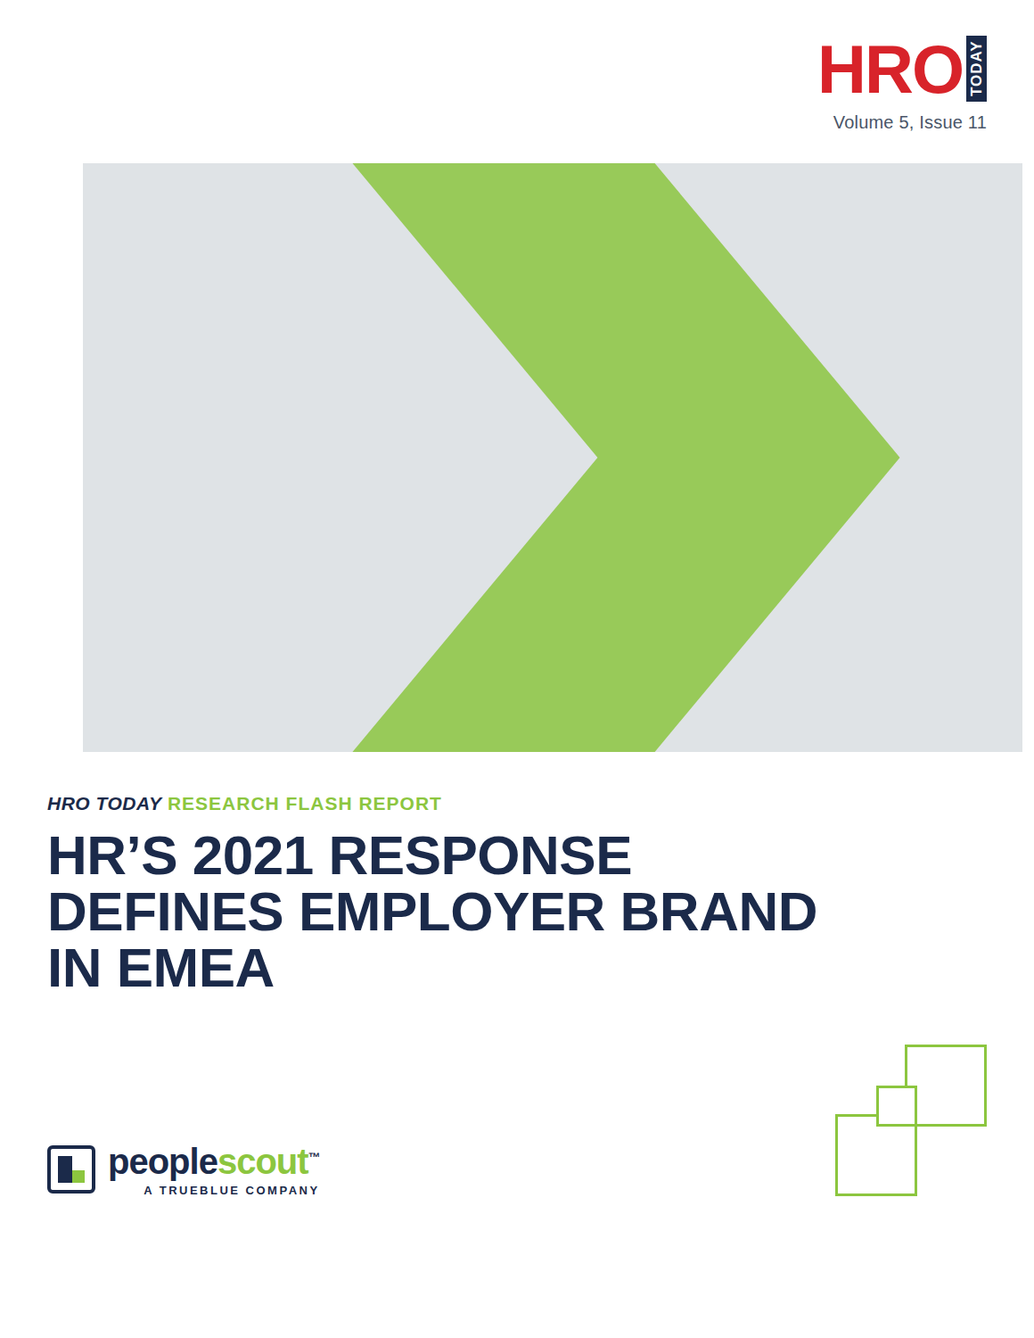HRO TODAY
Volume 5, Issue 11
HRO TODAY RESEARCH FLASH REPORT
HR’s 2021 Response Defines Employer Brand in EMEA
people scout™
A TRUEBLUE COMPANY